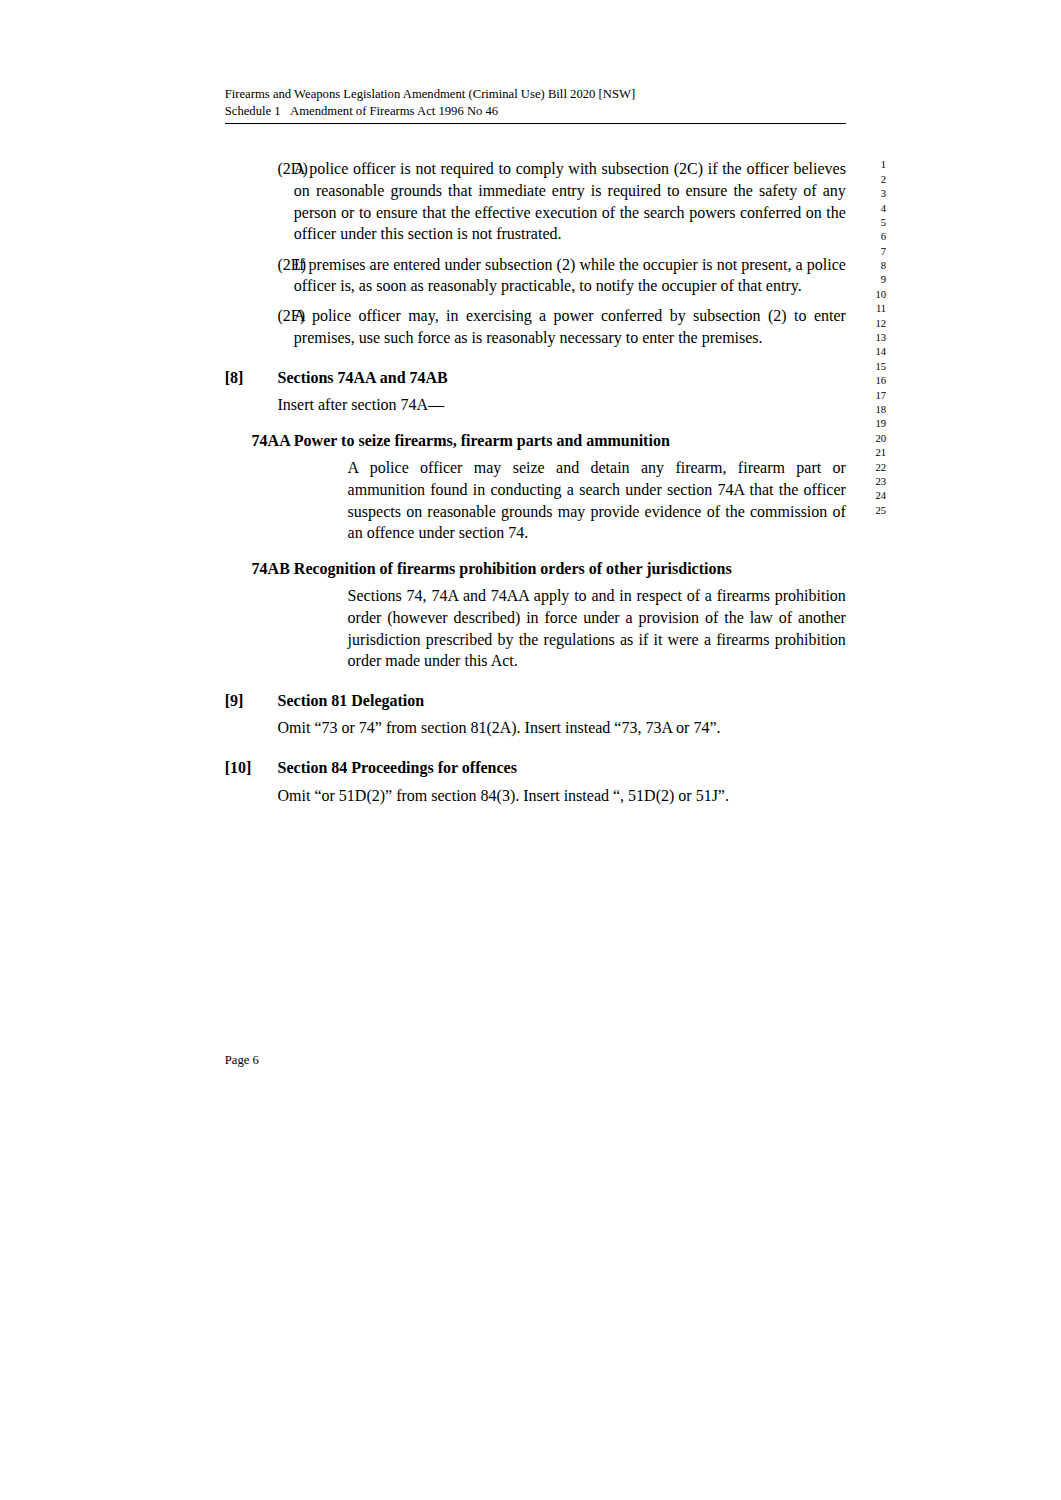Firearms and Weapons Legislation Amendment (Criminal Use) Bill 2020 [NSW]
Schedule 1 Amendment of Firearms Act 1996 No 46
1234 567 89 1011 12 13141516 17 18192021 2223 2425
(2D)
A police officer is not required to comply with subsection (2C) if the officer believes on reasonable grounds that immediate entry is required to ensure the safety of any person or to ensure that the effective execution of the search powers conferred on the officer under this section is not frustrated.
(2E)
If premises are entered under subsection (2) while the occupier is not present, a police officer is, as soon as reasonably practicable, to notify the occupier of that entry.
(2F)
A police officer may, in exercising a power conferred by subsection (2) to enter premises, use such force as is reasonably necessary to enter the premises.
[8]
Sections 74AA and 74AB
Insert after section 74A—
74AA
Power to seize firearms, firearm parts and ammunition
A police officer may seize and detain any firearm, firearm part or ammunition found in conducting a search under section 74A that the officer suspects on reasonable grounds may provide evidence of the commission of an offence under section 74.
74AB
Recognition of firearms prohibition orders of other jurisdictions
Sections 74, 74A and 74AA apply to and in respect of a firearms prohibition order (however described) in force under a provision of the law of another jurisdiction prescribed by the regulations as if it were a firearms prohibition order made under this Act.
[9]
Section 81 Delegation
Omit “73 or 74” from section 81(2A). Insert instead “73, 73A or 74”.
[10]
Section 84 Proceedings for offences
Omit “or 51D(2)” from section 84(3). Insert instead “, 51D(2) or 51J”.
Page 6